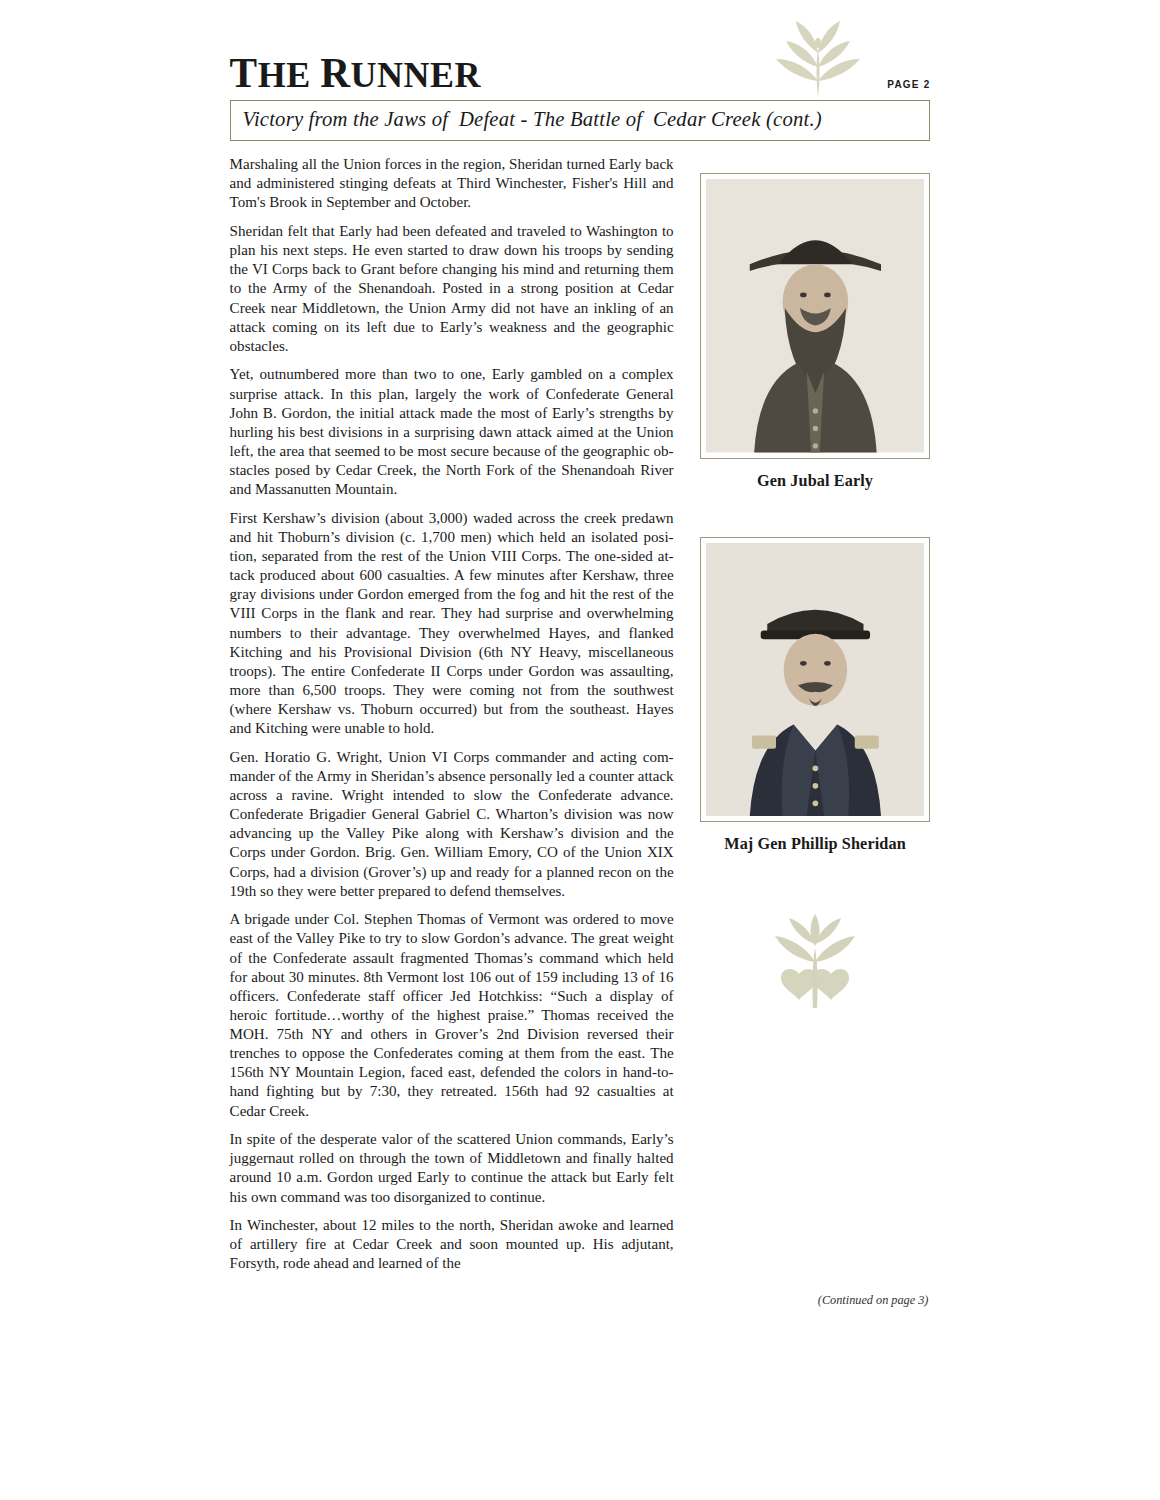THE RUNNER
PAGE 2
Victory from the Jaws of Defeat - The Battle of Cedar Creek (cont.)
Marshaling all the Union forces in the region, Sheridan turned Early back and administered stinging defeats at Third Winchester, Fisher's Hill and Tom's Brook in September and October.
Sheridan felt that Early had been defeated and traveled to Washington to plan his next steps. He even started to draw down his troops by sending the VI Corps back to Grant before changing his mind and returning them to the Army of the Shenandoah. Posted in a strong position at Cedar Creek near Middletown, the Union Army did not have an inkling of an attack coming on its left due to Early’s weakness and the geographic obstacles.
Yet, outnumbered more than two to one, Early gambled on a complex surprise attack. In this plan, largely the work of Confederate General John B. Gordon, the initial attack made the most of Early’s strengths by hurling his best divisions in a surprising dawn attack aimed at the Union left, the area that seemed to be most secure because of the geographic obstacles posed by Cedar Creek, the North Fork of the Shenandoah River and Massanutten Mountain.
First Kershaw’s division (about 3,000) waded across the creek predawn and hit Thoburn’s division (c. 1,700 men) which held an isolated position, separated from the rest of the Union VIII Corps. The one-sided attack produced about 600 casualties. A few minutes after Kershaw, three gray divisions under Gordon emerged from the fog and hit the rest of the VIII Corps in the flank and rear. They had surprise and overwhelming numbers to their advantage. They overwhelmed Hayes, and flanked Kitching and his Provisional Division (6th NY Heavy, miscellaneous troops). The entire Confederate II Corps under Gordon was assaulting, more than 6,500 troops. They were coming not from the southwest (where Kershaw vs. Thoburn occurred) but from the southeast. Hayes and Kitching were unable to hold.
Gen. Horatio G. Wright, Union VI Corps commander and acting commander of the Army in Sheridan’s absence personally led a counter attack across a ravine. Wright intended to slow the Confederate advance. Confederate Brigadier General Gabriel C. Wharton’s division was now advancing up the Valley Pike along with Kershaw’s division and the Corps under Gordon. Brig. Gen. William Emory, CO of the Union XIX Corps, had a division (Grover’s) up and ready for a planned recon on the 19th so they were better prepared to defend themselves.
A brigade under Col. Stephen Thomas of Vermont was ordered to move east of the Valley Pike to try to slow Gordon’s advance. The great weight of the Confederate assault fragmented Thomas’s command which held for about 30 minutes. 8th Vermont lost 106 out of 159 including 13 of 16 officers. Confederate staff officer Jed Hotchkiss: “Such a display of heroic fortitude…worthy of the highest praise.” Thomas received the MOH. 75th NY and others in Grover’s 2nd Division reversed their trenches to oppose the Confederates coming at them from the east. The 156th NY Mountain Legion, faced east, defended the colors in hand-to-hand fighting but by 7:30, they retreated. 156th had 92 casualties at Cedar Creek.
In spite of the desperate valor of the scattered Union commands, Early’s juggernaut rolled on through the town of Middletown and finally halted around 10 a.m. Gordon urged Early to continue the attack but Early felt his own command was too disorganized to continue.
In Winchester, about 12 miles to the north, Sheridan awoke and learned of artillery fire at Cedar Creek and soon mounted up. His adjutant, Forsyth, rode ahead and learned of the
Gen Jubal Early
Maj Gen Phillip Sheridan
(Continued on page 3)